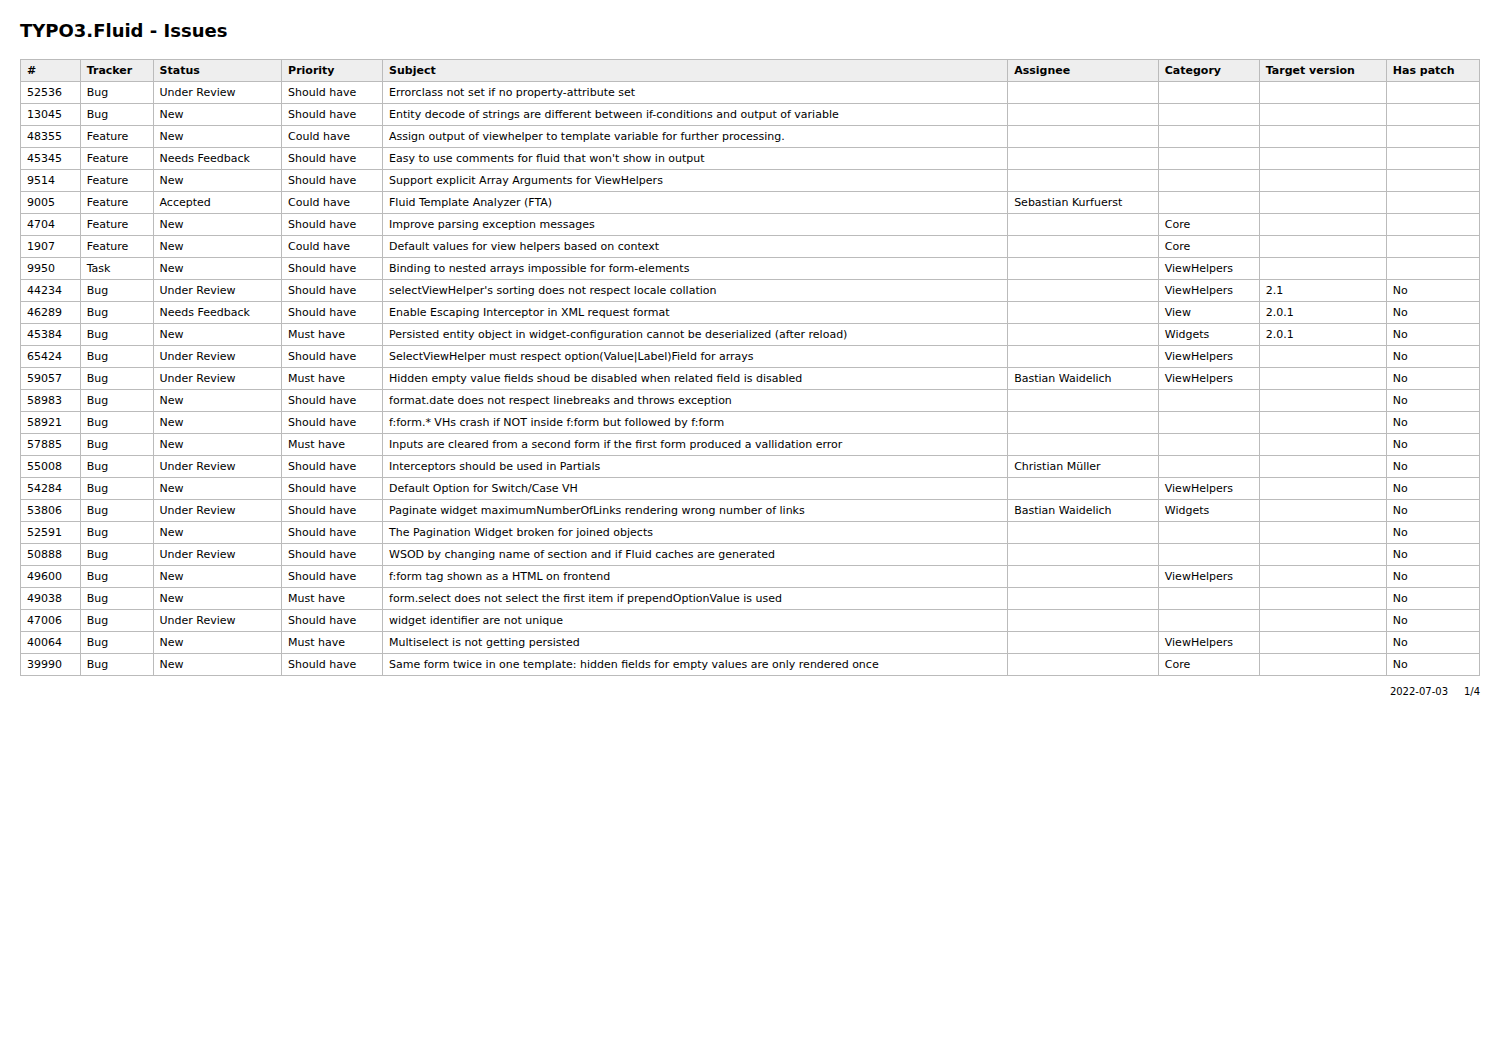TYPO3.Fluid - Issues
| # | Tracker | Status | Priority | Subject | Assignee | Category | Target version | Has patch |
| --- | --- | --- | --- | --- | --- | --- | --- | --- |
| 52536 | Bug | Under Review | Should have | Errorclass not set if no property-attribute set | | | | |
| 13045 | Bug | New | Should have | Entity decode of strings are different between if-conditions and output of variable | | | | |
| 48355 | Feature | New | Could have | Assign output of viewhelper to template variable for further processing. | | | | |
| 45345 | Feature | Needs Feedback | Should have | Easy to use comments for fluid that won't show in output | | | | |
| 9514 | Feature | New | Should have | Support explicit Array Arguments for ViewHelpers | | | | |
| 9005 | Feature | Accepted | Could have | Fluid Template Analyzer (FTA) | Sebastian Kurfuerst | | | |
| 4704 | Feature | New | Should have | Improve parsing exception messages | | Core | | |
| 1907 | Feature | New | Could have | Default values for view helpers based on context | | Core | | |
| 9950 | Task | New | Should have | Binding to nested arrays impossible for form-elements | | ViewHelpers | | |
| 44234 | Bug | Under Review | Should have | selectViewHelper's sorting does not respect locale collation | | ViewHelpers | 2.1 | No |
| 46289 | Bug | Needs Feedback | Should have | Enable Escaping Interceptor in XML request format | | View | 2.0.1 | No |
| 45384 | Bug | New | Must have | Persisted entity object in widget-configuration cannot be deserialized (after reload) | | Widgets | 2.0.1 | No |
| 65424 | Bug | Under Review | Should have | SelectViewHelper must respect option(Value/Label)Field for arrays | | ViewHelpers | | No |
| 59057 | Bug | Under Review | Must have | Hidden empty value fields shoud be disabled when related field is disabled | Bastian Waidelich | ViewHelpers | | No |
| 58983 | Bug | New | Should have | format.date does not respect linebreaks and throws exception | | | | No |
| 58921 | Bug | New | Should have | f:form.* VHs crash if NOT inside f:form but followed by f:form | | | | No |
| 57885 | Bug | New | Must have | Inputs are cleared from a second form if the first form produced a vallidation error | | | | No |
| 55008 | Bug | Under Review | Should have | Interceptors should be used in Partials | Christian Müller | | | No |
| 54284 | Bug | New | Should have | Default Option for Switch/Case VH | | ViewHelpers | | No |
| 53806 | Bug | Under Review | Should have | Paginate widget maximumNumberOfLinks rendering wrong number of links | Bastian Waidelich | Widgets | | No |
| 52591 | Bug | New | Should have | The Pagination Widget broken for joined objects | | | | No |
| 50888 | Bug | Under Review | Should have | WSOD by changing name of section and if Fluid caches are generated | | | | No |
| 49600 | Bug | New | Should have | f:form tag shown as a HTML on frontend | | ViewHelpers | | No |
| 49038 | Bug | New | Must have | form.select does not select the first item if prependOptionValue is used | | | | No |
| 47006 | Bug | Under Review | Should have | widget identifier are not unique | | | | No |
| 40064 | Bug | New | Must have | Multiselect is not getting persisted | | ViewHelpers | | No |
| 39990 | Bug | New | Should have | Same form twice in one template: hidden fields for empty values are only rendered once | | Core | | No |
2022-07-03 1/4